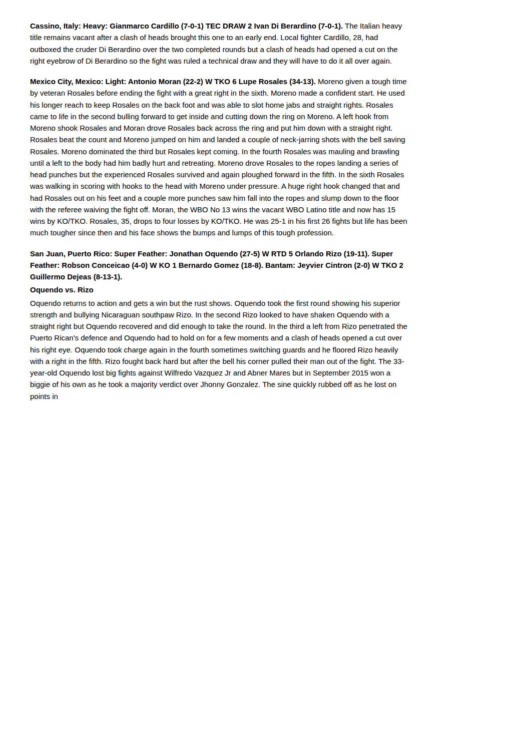Cassino, Italy: Heavy: Gianmarco Cardillo (7-0-1) TEC DRAW 2 Ivan Di Berardino (7-0-1). The Italian heavy title remains vacant after a clash of heads brought this one to an early end. Local fighter Cardillo, 28, had outboxed the cruder Di Berardino over the two completed rounds but a clash of heads had opened a cut on the right eyebrow of Di Berardino so the fight was ruled a technical draw and they will have to do it all over again.
Mexico City, Mexico: Light: Antonio Moran (22-2) W TKO 6 Lupe Rosales (34-13). Moreno given a tough time by veteran Rosales before ending the fight with a great right in the sixth. Moreno made a confident start. He used his longer reach to keep Rosales on the back foot and was able to slot home jabs and straight rights. Rosales came to life in the second bulling forward to get inside and cutting down the ring on Moreno. A left hook from Moreno shook Rosales and Moran drove Rosales back across the ring and put him down with a straight right. Rosales beat the count and Moreno jumped on him and landed a couple of neck-jarring shots with the bell saving Rosales. Moreno dominated the third but Rosales kept coming. In the fourth Rosales was mauling and brawling until a left to the body had him badly hurt and retreating. Moreno drove Rosales to the ropes landing a series of head punches but the experienced Rosales survived and again ploughed forward in the fifth. In the sixth Rosales was walking in scoring with hooks to the head with Moreno under pressure. A huge right hook changed that and had Rosales out on his feet and a couple more punches saw him fall into the ropes and slump down to the floor with the referee waiving the fight off. Moran, the WBO No 13 wins the vacant WBO Latino title and now has 15 wins by KO/TKO. Rosales, 35, drops to four losses by KO/TKO. He was 25-1 in his first 26 fights but life has been much tougher since then and his face shows the bumps and lumps of this tough profession.
San Juan, Puerto Rico: Super Feather: Jonathan Oquendo (27-5) W RTD 5 Orlando Rizo (19-11). Super Feather: Robson Conceicao (4-0) W KO 1 Bernardo Gomez (18-8). Bantam: Jeyvier Cintron (2-0) W TKO 2 Guillermo Dejeas (8-13-1).
Oquendo vs. Rizo
Oquendo returns to action and gets a win but the rust shows. Oquendo took the first round showing his superior strength and bullying Nicaraguan southpaw Rizo. In the second Rizo looked to have shaken Oquendo with a straight right but Oquendo recovered and did enough to take the round. In the third a left from Rizo penetrated the Puerto Rican's defence and Oquendo had to hold on for a few moments and a clash of heads opened a cut over his right eye. Oquendo took charge again in the fourth sometimes switching guards and he floored Rizo heavily with a right in the fifth. Rizo fought back hard but after the bell his corner pulled their man out of the fight. The 33-year-old Oquendo lost big fights against Wilfredo Vazquez Jr and Abner Mares but in September 2015 won a biggie of his own as he took a majority verdict over Jhonny Gonzalez. The sine quickly rubbed off as he lost on points in